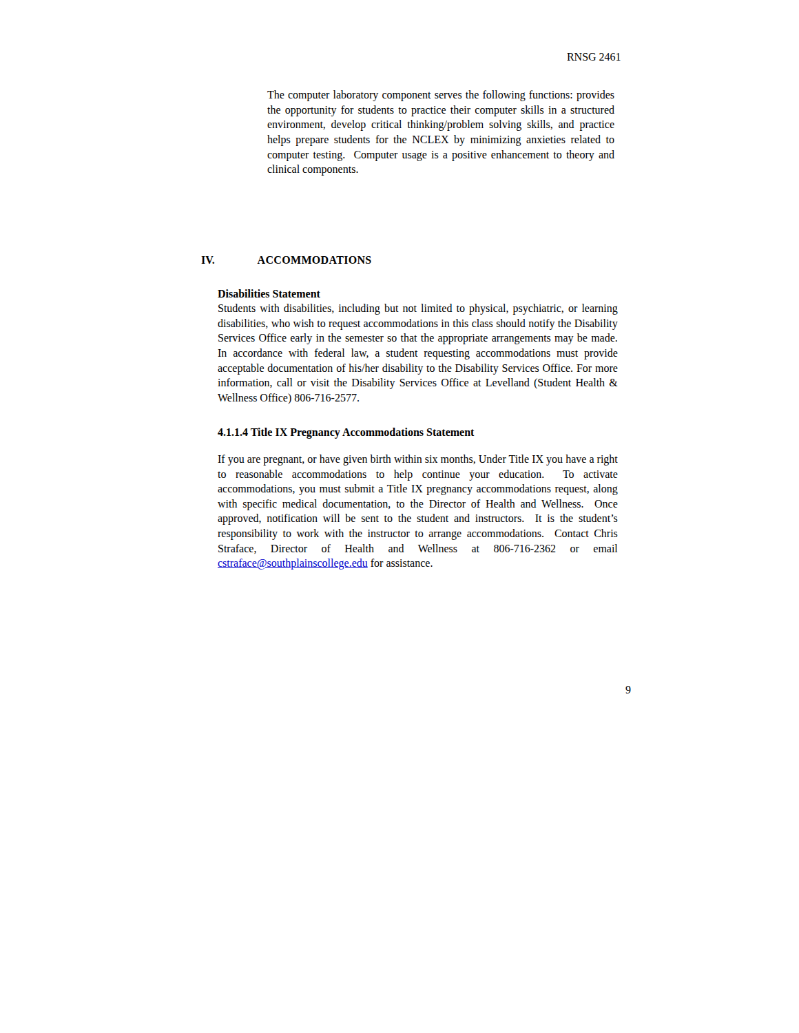RNSG 2461
The computer laboratory component serves the following functions: provides the opportunity for students to practice their computer skills in a structured environment, develop critical thinking/problem solving skills, and practice helps prepare students for the NCLEX by minimizing anxieties related to computer testing. Computer usage is a positive enhancement to theory and clinical components.
IV. ACCOMMODATIONS
Disabilities Statement
Students with disabilities, including but not limited to physical, psychiatric, or learning disabilities, who wish to request accommodations in this class should notify the Disability Services Office early in the semester so that the appropriate arrangements may be made. In accordance with federal law, a student requesting accommodations must provide acceptable documentation of his/her disability to the Disability Services Office. For more information, call or visit the Disability Services Office at Levelland (Student Health & Wellness Office) 806-716-2577.
4.1.1.4 Title IX Pregnancy Accommodations Statement
If you are pregnant, or have given birth within six months, Under Title IX you have a right to reasonable accommodations to help continue your education. To activate accommodations, you must submit a Title IX pregnancy accommodations request, along with specific medical documentation, to the Director of Health and Wellness. Once approved, notification will be sent to the student and instructors. It is the student’s responsibility to work with the instructor to arrange accommodations. Contact Chris Straface, Director of Health and Wellness at 806-716-2362 or email cstraface@southplainscollege.edu for assistance.
9